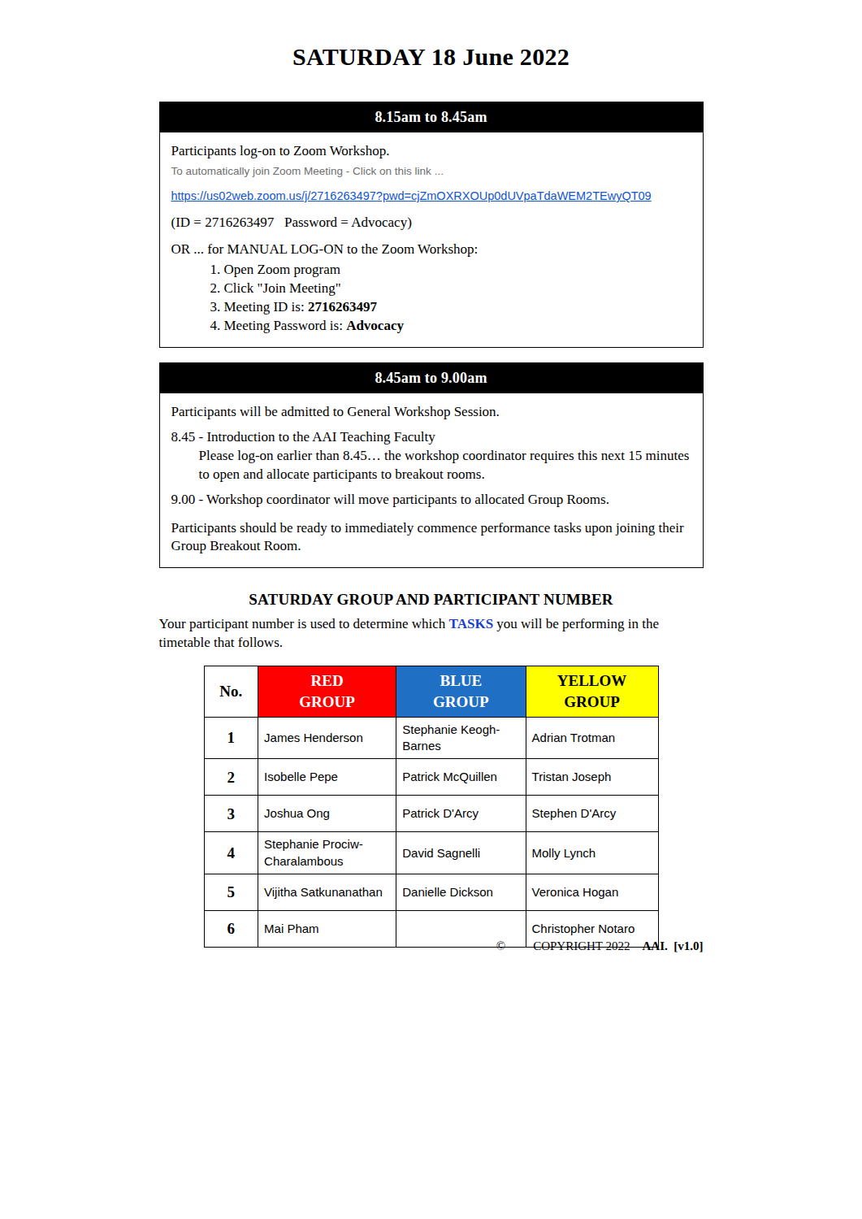SATURDAY 18 June 2022
8.15am to 8.45am
Participants log-on to Zoom Workshop.
To automatically join Zoom Meeting - Click on this link ...
https://us02web.zoom.us/j/2716263497?pwd=cjZmOXRXOUp0dUVpaTdaWEM2TEwyQT09
(ID = 2716263497 Password = Advocacy)
OR ... for MANUAL LOG-ON to the Zoom Workshop:
1. Open Zoom program
2. Click "Join Meeting"
3. Meeting ID is: 2716263497
4. Meeting Password is: Advocacy
8.45am to 9.00am
Participants will be admitted to General Workshop Session.
8.45 - Introduction to the AAI Teaching Faculty
Please log-on earlier than 8.45… the workshop coordinator requires this next 15 minutes to open and allocate participants to breakout rooms.
9.00 - Workshop coordinator will move participants to allocated Group Rooms.
Participants should be ready to immediately commence performance tasks upon joining their Group Breakout Room.
SATURDAY GROUP AND PARTICIPANT NUMBER
Your participant number is used to determine which TASKS you will be performing in the timetable that follows.
| No. | RED GROUP | BLUE GROUP | YELLOW GROUP |
| --- | --- | --- | --- |
| 1 | James Henderson | Stephanie Keogh-Barnes | Adrian Trotman |
| 2 | Isobelle Pepe | Patrick McQuillen | Tristan Joseph |
| 3 | Joshua Ong | Patrick D'Arcy | Stephen D'Arcy |
| 4 | Stephanie Prociw-Charalambous | David Sagnelli | Molly Lynch |
| 5 | Vijitha Satkunanathan | Danielle Dickson | Veronica Hogan |
| 6 | Mai Pham | | Christopher Notaro |
©COPYRIGHT 2022 – AAI. [v1.0]